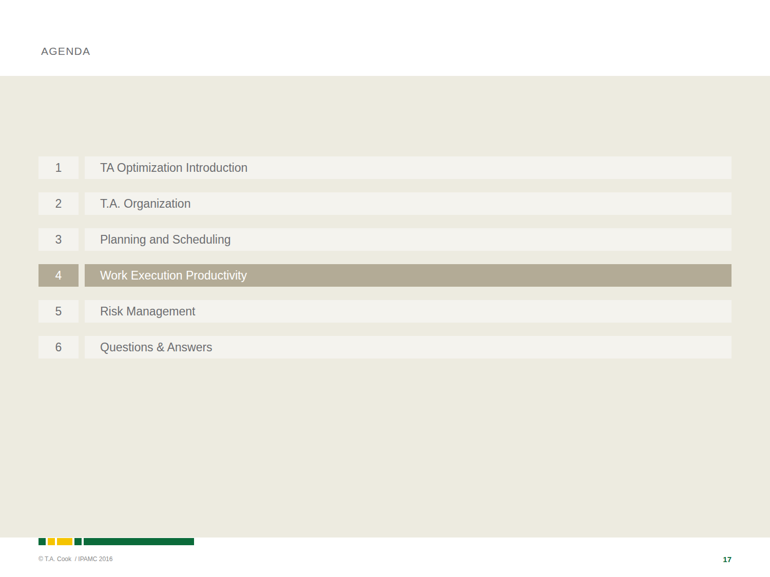AGENDA
1
TA Optimization Introduction
2
T.A. Organization
3
Planning and Scheduling
4
Work Execution Productivity
5
Risk Management
6
Questions & Answers
© T.A. Cook / IPAMC 2016
17